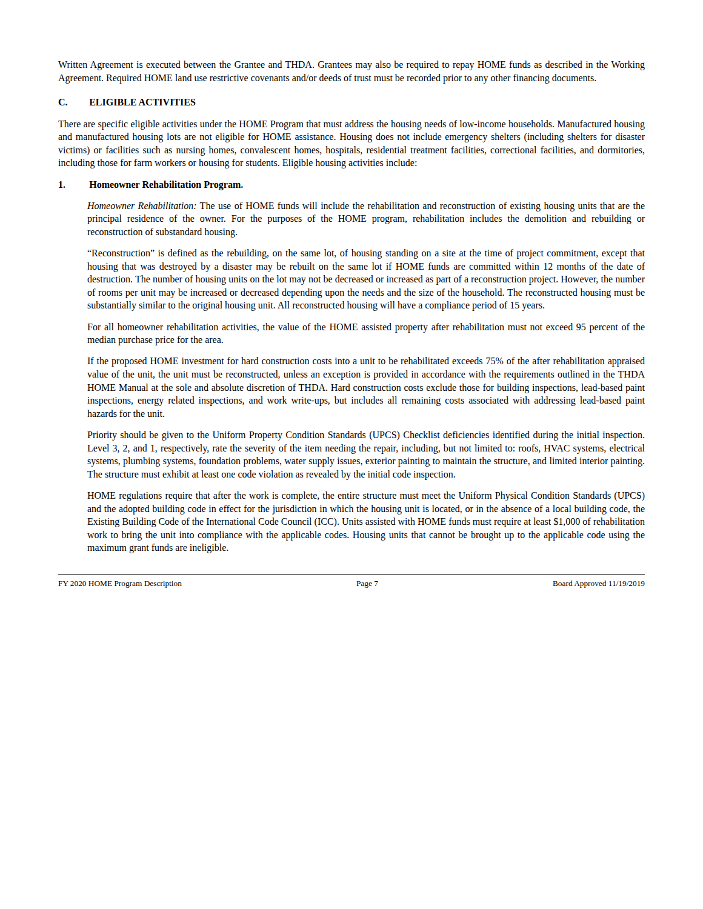Written Agreement is executed between the Grantee and THDA. Grantees may also be required to repay HOME funds as described in the Working Agreement. Required HOME land use restrictive covenants and/or deeds of trust must be recorded prior to any other financing documents.
C. ELIGIBLE ACTIVITIES
There are specific eligible activities under the HOME Program that must address the housing needs of low-income households. Manufactured housing and manufactured housing lots are not eligible for HOME assistance. Housing does not include emergency shelters (including shelters for disaster victims) or facilities such as nursing homes, convalescent homes, hospitals, residential treatment facilities, correctional facilities, and dormitories, including those for farm workers or housing for students. Eligible housing activities include:
1. Homeowner Rehabilitation Program.
Homeowner Rehabilitation: The use of HOME funds will include the rehabilitation and reconstruction of existing housing units that are the principal residence of the owner. For the purposes of the HOME program, rehabilitation includes the demolition and rebuilding or reconstruction of substandard housing.
“Reconstruction” is defined as the rebuilding, on the same lot, of housing standing on a site at the time of project commitment, except that housing that was destroyed by a disaster may be rebuilt on the same lot if HOME funds are committed within 12 months of the date of destruction. The number of housing units on the lot may not be decreased or increased as part of a reconstruction project. However, the number of rooms per unit may be increased or decreased depending upon the needs and the size of the household. The reconstructed housing must be substantially similar to the original housing unit. All reconstructed housing will have a compliance period of 15 years.
For all homeowner rehabilitation activities, the value of the HOME assisted property after rehabilitation must not exceed 95 percent of the median purchase price for the area.
If the proposed HOME investment for hard construction costs into a unit to be rehabilitated exceeds 75% of the after rehabilitation appraised value of the unit, the unit must be reconstructed, unless an exception is provided in accordance with the requirements outlined in the THDA HOME Manual at the sole and absolute discretion of THDA. Hard construction costs exclude those for building inspections, lead-based paint inspections, energy related inspections, and work write-ups, but includes all remaining costs associated with addressing lead-based paint hazards for the unit.
Priority should be given to the Uniform Property Condition Standards (UPCS) Checklist deficiencies identified during the initial inspection. Level 3, 2, and 1, respectively, rate the severity of the item needing the repair, including, but not limited to: roofs, HVAC systems, electrical systems, plumbing systems, foundation problems, water supply issues, exterior painting to maintain the structure, and limited interior painting. The structure must exhibit at least one code violation as revealed by the initial code inspection.
HOME regulations require that after the work is complete, the entire structure must meet the Uniform Physical Condition Standards (UPCS) and the adopted building code in effect for the jurisdiction in which the housing unit is located, or in the absence of a local building code, the Existing Building Code of the International Code Council (ICC). Units assisted with HOME funds must require at least $1,000 of rehabilitation work to bring the unit into compliance with the applicable codes. Housing units that cannot be brought up to the applicable code using the maximum grant funds are ineligible.
FY 2020 HOME Program Description
Page 7
Board Approved 11/19/2019